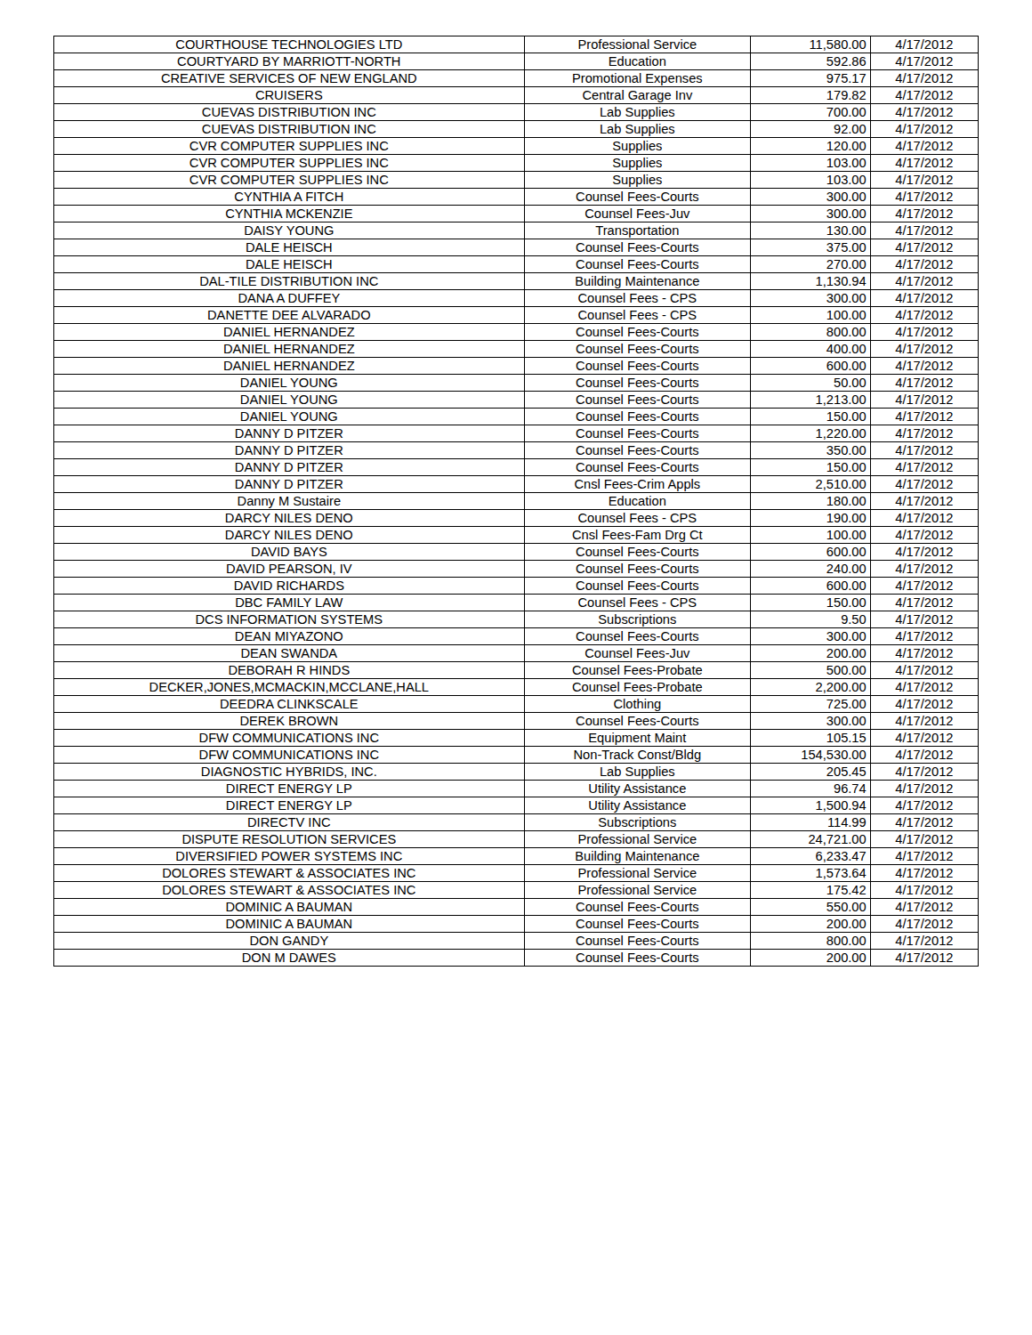| COURTHOUSE TECHNOLOGIES LTD | Professional Service | 11,580.00 | 4/17/2012 |
| COURTYARD BY MARRIOTT-NORTH | Education | 592.86 | 4/17/2012 |
| CREATIVE SERVICES OF NEW ENGLAND | Promotional Expenses | 975.17 | 4/17/2012 |
| CRUISERS | Central Garage Inv | 179.82 | 4/17/2012 |
| CUEVAS DISTRIBUTION INC | Lab Supplies | 700.00 | 4/17/2012 |
| CUEVAS DISTRIBUTION INC | Lab Supplies | 92.00 | 4/17/2012 |
| CVR COMPUTER SUPPLIES INC | Supplies | 120.00 | 4/17/2012 |
| CVR COMPUTER SUPPLIES INC | Supplies | 103.00 | 4/17/2012 |
| CVR COMPUTER SUPPLIES INC | Supplies | 103.00 | 4/17/2012 |
| CYNTHIA A FITCH | Counsel Fees-Courts | 300.00 | 4/17/2012 |
| CYNTHIA MCKENZIE | Counsel Fees-Juv | 300.00 | 4/17/2012 |
| DAISY YOUNG | Transportation | 130.00 | 4/17/2012 |
| DALE HEISCH | Counsel Fees-Courts | 375.00 | 4/17/2012 |
| DALE HEISCH | Counsel Fees-Courts | 270.00 | 4/17/2012 |
| DAL-TILE DISTRIBUTION INC | Building Maintenance | 1,130.94 | 4/17/2012 |
| DANA A DUFFEY | Counsel Fees - CPS | 300.00 | 4/17/2012 |
| DANETTE DEE ALVARADO | Counsel Fees - CPS | 100.00 | 4/17/2012 |
| DANIEL HERNANDEZ | Counsel Fees-Courts | 800.00 | 4/17/2012 |
| DANIEL HERNANDEZ | Counsel Fees-Courts | 400.00 | 4/17/2012 |
| DANIEL HERNANDEZ | Counsel Fees-Courts | 600.00 | 4/17/2012 |
| DANIEL YOUNG | Counsel Fees-Courts | 50.00 | 4/17/2012 |
| DANIEL YOUNG | Counsel Fees-Courts | 1,213.00 | 4/17/2012 |
| DANIEL YOUNG | Counsel Fees-Courts | 150.00 | 4/17/2012 |
| DANNY D PITZER | Counsel Fees-Courts | 1,220.00 | 4/17/2012 |
| DANNY D PITZER | Counsel Fees-Courts | 350.00 | 4/17/2012 |
| DANNY D PITZER | Counsel Fees-Courts | 150.00 | 4/17/2012 |
| DANNY D PITZER | Cnsl Fees-Crim Appls | 2,510.00 | 4/17/2012 |
| Danny M Sustaire | Education | 180.00 | 4/17/2012 |
| DARCY NILES DENO | Counsel Fees - CPS | 190.00 | 4/17/2012 |
| DARCY NILES DENO | Cnsl Fees-Fam Drg Ct | 100.00 | 4/17/2012 |
| DAVID BAYS | Counsel Fees-Courts | 600.00 | 4/17/2012 |
| DAVID PEARSON, IV | Counsel Fees-Courts | 240.00 | 4/17/2012 |
| DAVID RICHARDS | Counsel Fees-Courts | 600.00 | 4/17/2012 |
| DBC FAMILY LAW | Counsel Fees - CPS | 150.00 | 4/17/2012 |
| DCS INFORMATION SYSTEMS | Subscriptions | 9.50 | 4/17/2012 |
| DEAN MIYAZONO | Counsel Fees-Courts | 300.00 | 4/17/2012 |
| DEAN SWANDA | Counsel Fees-Juv | 200.00 | 4/17/2012 |
| DEBORAH R HINDS | Counsel Fees-Probate | 500.00 | 4/17/2012 |
| DECKER,JONES,MCMACKIN,MCCLANE,HALL | Counsel Fees-Probate | 2,200.00 | 4/17/2012 |
| DEEDRA CLINKSCALE | Clothing | 725.00 | 4/17/2012 |
| DEREK BROWN | Counsel Fees-Courts | 300.00 | 4/17/2012 |
| DFW COMMUNICATIONS INC | Equipment Maint | 105.15 | 4/17/2012 |
| DFW COMMUNICATIONS INC | Non-Track Const/Bldg | 154,530.00 | 4/17/2012 |
| DIAGNOSTIC HYBRIDS, INC. | Lab Supplies | 205.45 | 4/17/2012 |
| DIRECT ENERGY LP | Utility Assistance | 96.74 | 4/17/2012 |
| DIRECT ENERGY LP | Utility Assistance | 1,500.94 | 4/17/2012 |
| DIRECTV INC | Subscriptions | 114.99 | 4/17/2012 |
| DISPUTE RESOLUTION SERVICES | Professional Service | 24,721.00 | 4/17/2012 |
| DIVERSIFIED POWER SYSTEMS INC | Building Maintenance | 6,233.47 | 4/17/2012 |
| DOLORES STEWART & ASSOCIATES INC | Professional Service | 1,573.64 | 4/17/2012 |
| DOLORES STEWART & ASSOCIATES INC | Professional Service | 175.42 | 4/17/2012 |
| DOMINIC A BAUMAN | Counsel Fees-Courts | 550.00 | 4/17/2012 |
| DOMINIC A BAUMAN | Counsel Fees-Courts | 200.00 | 4/17/2012 |
| DON GANDY | Counsel Fees-Courts | 800.00 | 4/17/2012 |
| DON M DAWES | Counsel Fees-Courts | 200.00 | 4/17/2012 |